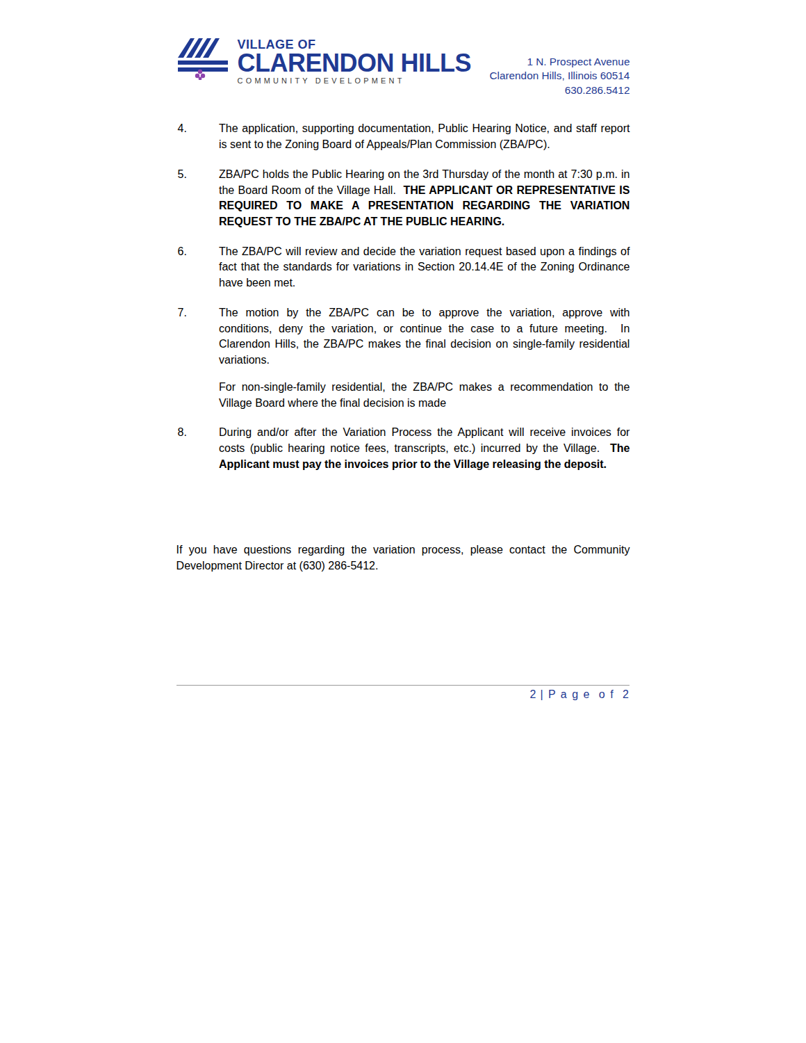VILLAGE OF
CLARENDON HILLS
COMMUNITY DEVELOPMENT
1 N. Prospect Avenue
Clarendon Hills, Illinois 60514
630.286.5412
4.
The application, supporting documentation, Public Hearing Notice, and staff report is sent to the Zoning Board of Appeals/Plan Commission (ZBA/PC).
5.
ZBA/PC holds the Public Hearing on the 3rd Thursday of the month at 7:30 p.m. in the Board Room of the Village Hall. THE APPLICANT OR REPRESENTATIVE IS REQUIRED TO MAKE A PRESENTATION REGARDING THE VARIATION REQUEST TO THE ZBA/PC AT THE PUBLIC HEARING.
6.
The ZBA/PC will review and decide the variation request based upon a findings of fact that the standards for variations in Section 20.14.4E of the Zoning Ordinance have been met.
7.
The motion by the ZBA/PC can be to approve the variation, approve with conditions, deny the variation, or continue the case to a future meeting. In Clarendon Hills, the ZBA/PC makes the final decision on single-family residential variations.
For non-single-family residential, the ZBA/PC makes a recommendation to the Village Board where the final decision is made
8.
During and/or after the Variation Process the Applicant will receive invoices for costs (public hearing notice fees, transcripts, etc.) incurred by the Village. The Applicant must pay the invoices prior to the Village releasing the deposit.
If you have questions regarding the variation process, please contact the Community Development Director at (630) 286-5412.
2 | P a g e o f 2